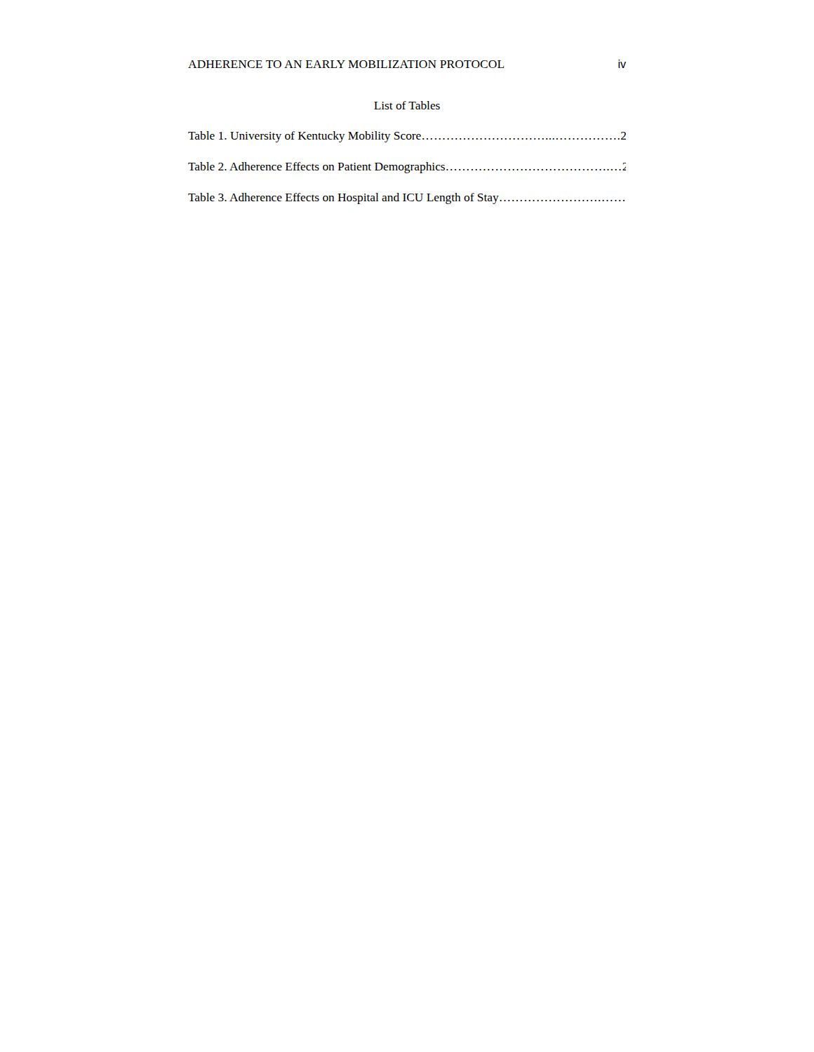ADHERENCE TO AN EARLY MOBILIZATION PROTOCOL iv
List of Tables
Table 1. University of Kentucky Mobility Score…………………………...……………. 21
Table 2. Adherence Effects on Patient Demographics………………………………….…22
Table 3. Adherence Effects on Hospital and ICU Length of Stay…………………….……23